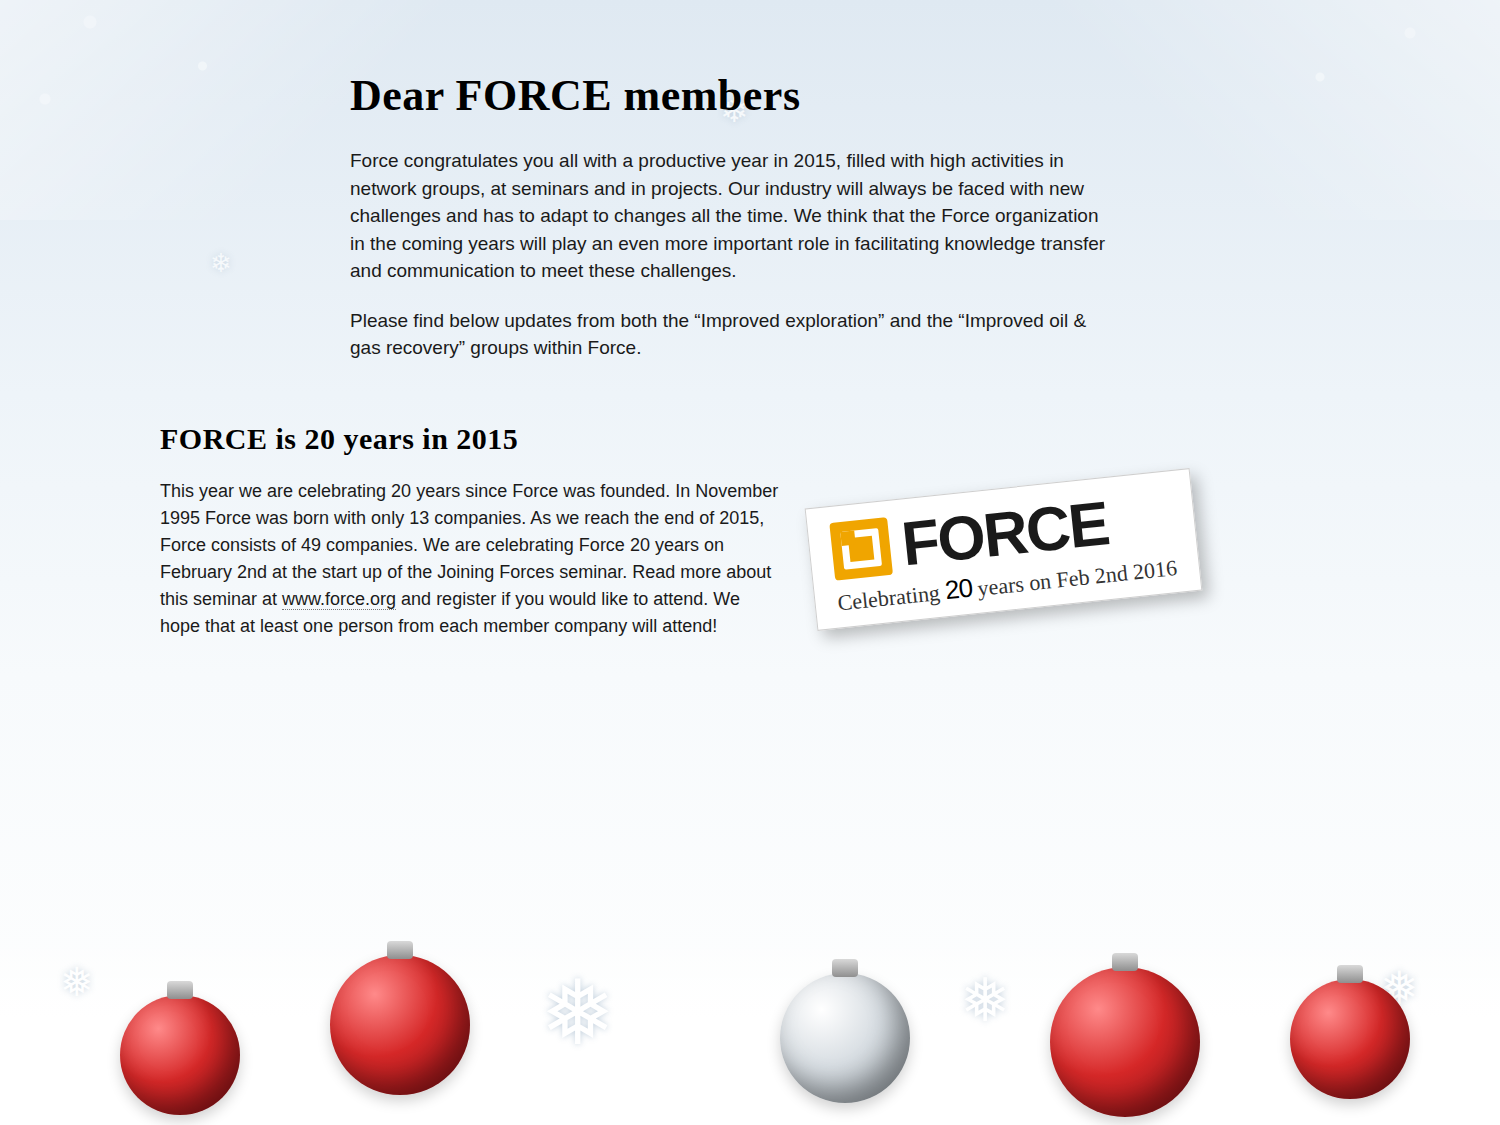❄ ❄
Dear FORCE members
Force congratulates you all with a productive year in 2015, filled with high activities in network groups, at seminars and in projects. Our industry will always be faced with new challenges and has to adapt to changes all the time. We think that the Force organization in the coming years will play an even more important role in facilitating knowledge transfer and communication to meet these challenges.
Please find below updates from both the “Improved exploration” and the “Improved oil & gas recovery” groups within Force.
FORCE is 20 years in 2015
This year we are celebrating 20 years since Force was founded. In November 1995 Force was born with only 13 companies. As we reach the end of 2015, Force consists of 49 companies. We are celebrating Force 20 years on February 2nd at the start up of the Joining Forces seminar. Read more about this seminar at www.force.org and register if you would like to attend. We hope that at least one person from each member company will attend!
FORCE
Celebrating 20 years on Feb 2nd 2016
❅ ❅ ❅ ❅